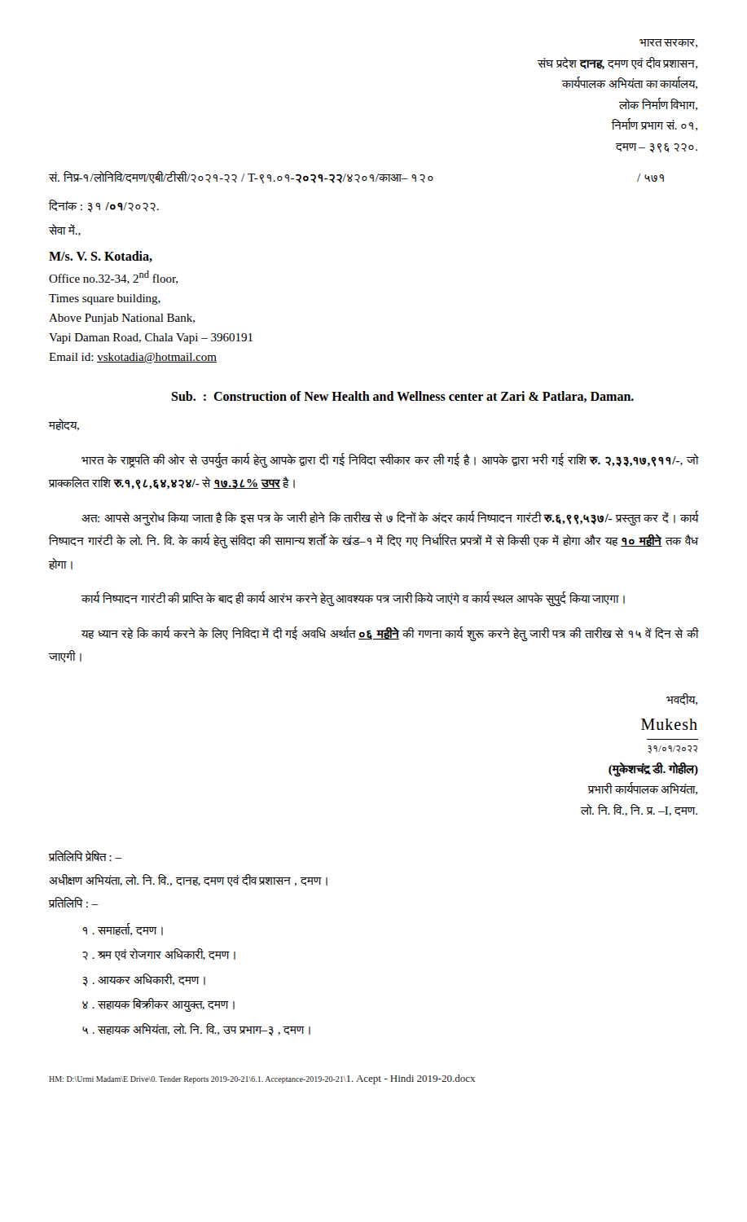भारत सरकार,
संघ प्रदेश दानह, दमण एवं दीव प्रशासन,
कार्यपालक अभियंता का कार्यालय,
लोक निर्माण विभाग,
निर्माण प्रभाग सं. ०१,
दमण – ३९६ २२०.
सं. निप्र-१/लोनिवि/दमण/एबी/टीसी/२०२१-२२ / T-९१.०१-२०२१-२२/४२०१/काआ– १२० / ५७१
दिनांक : ३१ /०१/२०२२.
सेवा में.,
M/s. V. S. Kotadia,
Office no.32-34, 2nd floor,
Times square building,
Above Punjab National Bank,
Vapi Daman Road, Chala Vapi – 3960191
Email id: vskotadia@hotmail.com
Sub. : Construction of New Health and Wellness center at Zari & Patlara, Daman.
महोदय,
भारत के राष्ट्रपति की ओर से उपर्युत कार्य हेतु आपके द्वारा दी गई निविदा स्वीकार कर ली गई है। आपके द्वारा भरी गई राशि रु. २,३३,१७,९११/-, जो प्राक्कलित राशि रु.१,९८,६४,४२४/- से १७.३८% उपर है।
अत: आपसे अनुरोध किया जाता है कि इस पत्र के जारी होने कि तारीख से ७ दिनों के अंदर कार्य निष्पादन गारंटी रु.६,९९,५३७/- प्रस्तुत कर दें। कार्य निष्पादन गारंटी के लो. नि. वि. के कार्य हेतु संविदा की सामान्य शर्तों के खंड–१ में दिए गए निर्धारित प्रपत्रों में से किसी एक में होगा और यह १० महीने तक वैध होगा।
कार्य निष्पादन गारंटी की प्राप्ति के बाद ही कार्य आरंभ करने हेतु आवश्यक पत्र जारी किये जाएंगे व कार्य स्थल आपके सुपुर्द किया जाएगा।
यह ध्यान रहे कि कार्य करने के लिए निविदा में दी गई अवधि अर्थात ०६ महीने की गणना कार्य शुरू करने हेतु जारी पत्र की तारीख से १५ वें दिन से की जाएगी।
भवदीय,
Mukesh
३१/०१/२०२२
(मुकेशचंद्र डी. गोहील)
प्रभारी कार्यपालक अभियंता,
लो. नि. वि., नि. प्र. –I, दमण.
प्रतिलिपि प्रेषित : –
अधीक्षण अभियंता, लो. नि. वि., दानह, दमण एवं दीव प्रशासन , दमण।
प्रतिलिपि : –
१ . समाहर्ता, दमण।
२ . श्रम एवं रोजगार अधिकारी, दमण।
३ . आयकर अधिकारी, दमण।
४ . सहायक बिक्रीकर आयुक्त, दमण।
५ . सहायक अभियंता, लो. नि. वि., उप प्रभाग–३ , दमण।
HM: D:\Urmi Madam\E Drive\0. Tender Reports 2019-20-21\6.1. Acceptance-2019-20-21\1. Acept - Hindi 2019-20.docx